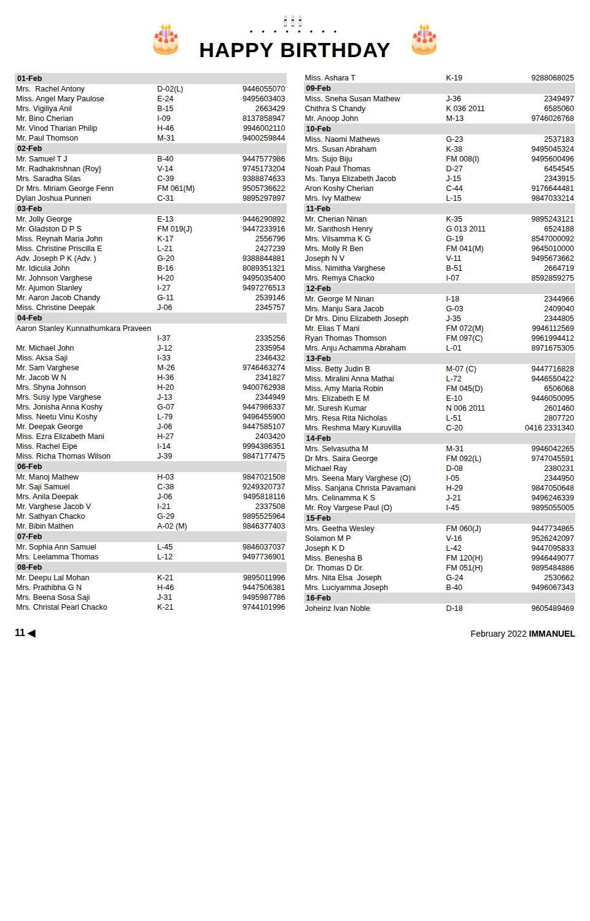🎂
🕯🕯🕯
• • • • • • • •
HAPPY BIRTHDAY
🎂
| 01-Feb |
| Mrs. Rachel Antony | D-02(L) | 9446055070 |
| Miss. Angel Mary Paulose | E-24 | 9495603403 |
| Mrs. Vigiliya Anil | B-15 | 2663429 |
| Mr. Bino Cherian | I-09 | 8137858947 |
| Mr. Vinod Tharian Philip | H-46 | 9946002110 |
| Mr. Paul Thomson | M-31 | 9400259844 |
| 02-Feb |
| Mr. Samuel T J | B-40 | 9447577986 |
| Mr. Radhakrishnan (Roy} | V-14 | 9745173204 |
| Mrs. Saradha Silas | C-39 | 9388874633 |
| Dr Mrs. Miriam George Fenn | FM 061(M) | 9505736622 |
| Dylan Joshua Punnen | C-31 | 9895297897 |
| 03-Feb |
| Mr. Jolly George | E-13 | 9446290892 |
| Mr. Gladston D P S | FM 019(J) | 9447233916 |
| Miss. Reynah Maria John | K-17 | 2556796 |
| Miss. Christine Priscilla E | L-21 | 2427239 |
| Adv. Joseph P K (Adv. ) | G-20 | 9388844881 |
| Mr. Idicula John | B-16 | 8089351321 |
| Mr. Johnson Varghese | H-20 | 9495035400 |
| Mr. Ajumon Stanley | I-27 | 9497276513 |
| Mr. Aaron Jacob Chandy | G-11 | 2539146 |
| Miss. Christine Deepak | J-06 | 2345757 |
| 04-Feb |
| Aaron Stanley Kunnathumkara Praveen |
| | I-37 | 2335256 |
| Mr. Michael John | J-12 | 2335954 |
| Miss. Aksa Saji | I-33 | 2346432 |
| Mr. Sam Varghese | M-26 | 9746463274 |
| Mr. Jacob W N | H-36 | 2341827 |
| Mrs. Shyna Johnson | H-20 | 9400762938 |
| Mrs. Susy Iype Varghese | J-13 | 2344949 |
| Mrs. Jonisha Anna Koshy | G-07 | 9447986337 |
| Miss. Neetu Vinu Koshy | L-79 | 9496455900 |
| Mr. Deepak George | J-06 | 9447585107 |
| Miss. Ezra Elizabeth Mani | H-27 | 2403420 |
| Miss. Rachel Eipe | I-14 | 9994386351 |
| Miss. Richa Thomas Wilson | J-39 | 9847177475 |
| 06-Feb |
| Mr. Manoj Mathew | H-03 | 9847021508 |
| Mr. Saji Samuel | C-38 | 9249320737 |
| Mrs. Anila Deepak | J-06 | 9495818116 |
| Mr. Varghese Jacob V | I-21 | 2337508 |
| Mr. Sathyan Chacko | G-29 | 9895525964 |
| Mr. Bibin Mathen | A-02 (M) | 9846377403 |
| 07-Feb |
| Mr. Sophia Ann Samuel | L-45 | 9846037037 |
| Mrs. Leelamma Thomas | L-12 | 9497736901 |
| 08-Feb |
| Mr. Deepu Lal Mohan | K-21 | 9895011996 |
| Mrs. Prathibha G N | H-46 | 9447506381 |
| Mrs. Beena Sosa Saji | J-31 | 9495987786 |
| Mrs. Christal Pearl Chacko | K-21 | 9744101996 |
| Miss. Ashara T | K-19 | 9288068025 |
| 09-Feb |
| Miss. Sneha Susan Mathew | J-36 | 2349497 |
| Chithra S Chandy | K 036 2011 | 6585060 |
| Mr. Anoop John | M-13 | 9746026768 |
| 10-Feb |
| Miss. Naomi Mathews | G-23 | 2537183 |
| Mrs. Susan Abraham | K-38 | 9495045324 |
| Mrs. Sujo Biju | FM 008(I) | 9495600496 |
| Noah Paul Thomas | D-27 | 6454545 |
| Ms. Tanya Elizabeth Jacob | J-15 | 2343915 |
| Aron Koshy Cherian | C-44 | 9176644481 |
| Mrs. Ivy Mathew | L-15 | 9847033214 |
| 11-Feb |
| Mr. Cherian Ninan | K-35 | 9895243121 |
| Mr. Santhosh Henry | G 013 2011 | 6524188 |
| Mrs. Vilsamma K G | G-19 | 8547000092 |
| Mrs. Molly R Ben | FM 041(M) | 9645010000 |
| Joseph N V | V-11 | 9495673662 |
| Miss. Nimitha Varghese | B-51 | 2664719 |
| Mrs. Remya Chacko | I-07 | 8592859275 |
| 12-Feb |
| Mr. George M Ninan | I-18 | 2344966 |
| Mrs. Manju Sara Jacob | G-03 | 2409040 |
| Dr Mrs. Dinu Elizabeth Joseph | J-35 | 2344805 |
| Mr. Elias T Mani | FM 072(M) | 9946112569 |
| Ryan Thomas Thomson | FM 097(C) | 9961994412 |
| Mrs. Anju Achamma Abraham | L-01 | 8971675305 |
| 13-Feb |
| Miss. Betty Judin B | M-07 (C) | 9447716828 |
| Miss. Miralini Anna Mathai | L-72 | 9446550422 |
| Miss. Amy Maria Robin | FM 045(D) | 6506068 |
| Mrs. Elizabeth E M | E-10 | 9446050095 |
| Mr. Suresh Kumar | N 006 2011 | 2601460 |
| Mrs. Resa Rita Nicholas | L-51 | 2807720 |
| Mrs. Reshma Mary Kuruvilla | C-20 | 0416 2331340 |
| 14-Feb |
| Mrs. Selvasutha M | M-31 | 9946042265 |
| Dr Mrs. Saira George | FM 092(L) | 9747045591 |
| Michael Ray | D-08 | 2380231 |
| Mrs. Seena Mary Varghese (O) | I-05 | 2344950 |
| Miss. Sanjana Christa Pavamani | H-29 | 9847050648 |
| Mrs. Celinamma K S | J-21 | 9496246339 |
| Mr. Roy Vargese Paul (O) | I-45 | 9895055005 |
| 15-Feb |
| Mrs. Geetha Wesley | FM 060(J) | 9447734865 |
| Solamon M P | V-16 | 9526242097 |
| Joseph K D | L-42 | 9447095833 |
| Miss. Benesha B | FM 120(H) | 9946449077 |
| Dr. Thomas D Dr. | FM 051(H) | 9895484886 |
| Mrs. Nita Elsa Joseph | G-24 | 2530662 |
| Mrs. Luciyamma Joseph | B-40 | 9496067343 |
| 16-Feb |
| Joheinz Ivan Noble | D-18 | 9605489469 |
11 ◀
February 2022 IMMANUEL